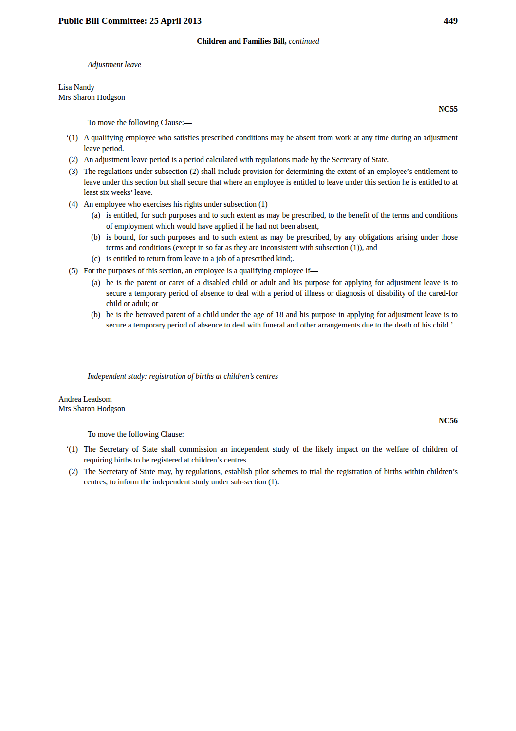Public Bill Committee: 25 April 2013 449
Children and Families Bill, continued
Adjustment leave
Lisa Nandy
Mrs Sharon Hodgson
NC55
To move the following Clause:—
‘(1) A qualifying employee who satisfies prescribed conditions may be absent from work at any time during an adjustment leave period.
(2) An adjustment leave period is a period calculated with regulations made by the Secretary of State.
(3) The regulations under subsection (2) shall include provision for determining the extent of an employee’s entitlement to leave under this section but shall secure that where an employee is entitled to leave under this section he is entitled to at least six weeks’ leave.
(4) An employee who exercises his rights under subsection (1)—
(a) is entitled, for such purposes and to such extent as may be prescribed, to the benefit of the terms and conditions of employment which would have applied if he had not been absent,
(b) is bound, for such purposes and to such extent as may be prescribed, by any obligations arising under those terms and conditions (except in so far as they are inconsistent with subsection (1)), and
(c) is entitled to return from leave to a job of a prescribed kind;.
(5) For the purposes of this section, an employee is a qualifying employee if—
(a) he is the parent or carer of a disabled child or adult and his purpose for applying for adjustment leave is to secure a temporary period of absence to deal with a period of illness or diagnosis of disability of the cared-for child or adult; or
(b) he is the bereaved parent of a child under the age of 18 and his purpose in applying for adjustment leave is to secure a temporary period of absence to deal with funeral and other arrangements due to the death of his child.’.
Independent study: registration of births at children’s centres
Andrea Leadsom
Mrs Sharon Hodgson
NC56
To move the following Clause:—
‘(1) The Secretary of State shall commission an independent study of the likely impact on the welfare of children of requiring births to be registered at children’s centres.
(2) The Secretary of State may, by regulations, establish pilot schemes to trial the registration of births within children’s centres, to inform the independent study under sub-section (1).